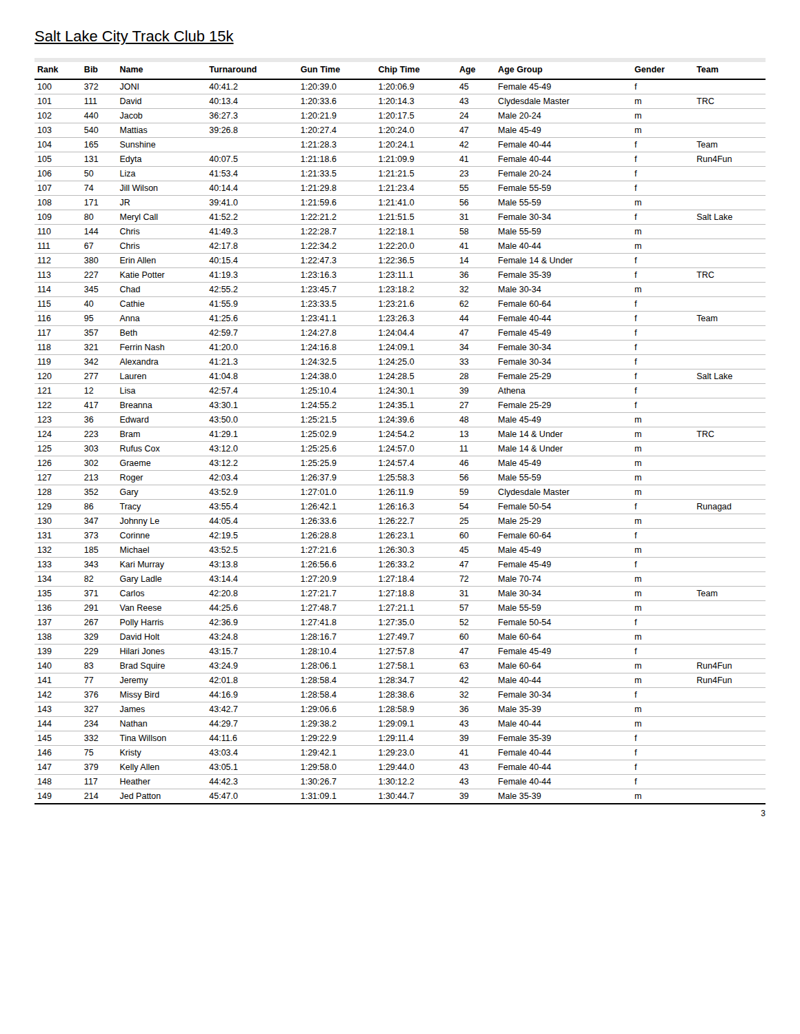Salt Lake City Track Club 15k
| Rank | Bib | Name | Turnaround | Gun Time | Chip Time | Age | Age Group | Gender | Team |
| --- | --- | --- | --- | --- | --- | --- | --- | --- | --- |
| 100 | 372 | JONI | 40:41.2 | 1:20:39.0 | 1:20:06.9 | 45 | Female 45-49 | f | |
| 101 | 111 | David | 40:13.4 | 1:20:33.6 | 1:20:14.3 | 43 | Clydesdale Master | m | TRC |
| 102 | 440 | Jacob | 36:27.3 | 1:20:21.9 | 1:20:17.5 | 24 | Male 20-24 | m | |
| 103 | 540 | Mattias | 39:26.8 | 1:20:27.4 | 1:20:24.0 | 47 | Male 45-49 | m | |
| 104 | 165 | Sunshine | | 1:21:28.3 | 1:20:24.1 | 42 | Female 40-44 | f | Team |
| 105 | 131 | Edyta | 40:07.5 | 1:21:18.6 | 1:21:09.9 | 41 | Female 40-44 | f | Run4Fun |
| 106 | 50 | Liza | 41:53.4 | 1:21:33.5 | 1:21:21.5 | 23 | Female 20-24 | f | |
| 107 | 74 | Jill Wilson | 40:14.4 | 1:21:29.8 | 1:21:23.4 | 55 | Female 55-59 | f | |
| 108 | 171 | JR | 39:41.0 | 1:21:59.6 | 1:21:41.0 | 56 | Male 55-59 | m | |
| 109 | 80 | Meryl Call | 41:52.2 | 1:22:21.2 | 1:21:51.5 | 31 | Female 30-34 | f | Salt Lake |
| 110 | 144 | Chris | 41:49.3 | 1:22:28.7 | 1:22:18.1 | 58 | Male 55-59 | m | |
| 111 | 67 | Chris | 42:17.8 | 1:22:34.2 | 1:22:20.0 | 41 | Male 40-44 | m | |
| 112 | 380 | Erin Allen | 40:15.4 | 1:22:47.3 | 1:22:36.5 | 14 | Female 14 & Under | f | |
| 113 | 227 | Katie Potter | 41:19.3 | 1:23:16.3 | 1:23:11.1 | 36 | Female 35-39 | f | TRC |
| 114 | 345 | Chad | 42:55.2 | 1:23:45.7 | 1:23:18.2 | 32 | Male 30-34 | m | |
| 115 | 40 | Cathie | 41:55.9 | 1:23:33.5 | 1:23:21.6 | 62 | Female 60-64 | f | |
| 116 | 95 | Anna | 41:25.6 | 1:23:41.1 | 1:23:26.3 | 44 | Female 40-44 | f | Team |
| 117 | 357 | Beth | 42:59.7 | 1:24:27.8 | 1:24:04.4 | 47 | Female 45-49 | f | |
| 118 | 321 | Ferrin Nash | 41:20.0 | 1:24:16.8 | 1:24:09.1 | 34 | Female 30-34 | f | |
| 119 | 342 | Alexandra | 41:21.3 | 1:24:32.5 | 1:24:25.0 | 33 | Female 30-34 | f | |
| 120 | 277 | Lauren | 41:04.8 | 1:24:38.0 | 1:24:28.5 | 28 | Female 25-29 | f | Salt Lake |
| 121 | 12 | Lisa | 42:57.4 | 1:25:10.4 | 1:24:30.1 | 39 | Athena | f | |
| 122 | 417 | Breanna | 43:30.1 | 1:24:55.2 | 1:24:35.1 | 27 | Female 25-29 | f | |
| 123 | 36 | Edward | 43:50.0 | 1:25:21.5 | 1:24:39.6 | 48 | Male 45-49 | m | |
| 124 | 223 | Bram | 41:29.1 | 1:25:02.9 | 1:24:54.2 | 13 | Male 14 & Under | m | TRC |
| 125 | 303 | Rufus Cox | 43:12.0 | 1:25:25.6 | 1:24:57.0 | 11 | Male 14 & Under | m | |
| 126 | 302 | Graeme | 43:12.2 | 1:25:25.9 | 1:24:57.4 | 46 | Male 45-49 | m | |
| 127 | 213 | Roger | 42:03.4 | 1:26:37.9 | 1:25:58.3 | 56 | Male 55-59 | m | |
| 128 | 352 | Gary | 43:52.9 | 1:27:01.0 | 1:26:11.9 | 59 | Clydesdale Master | m | |
| 129 | 86 | Tracy | 43:55.4 | 1:26:42.1 | 1:26:16.3 | 54 | Female 50-54 | f | Runagad |
| 130 | 347 | Johnny Le | 44:05.4 | 1:26:33.6 | 1:26:22.7 | 25 | Male 25-29 | m | |
| 131 | 373 | Corinne | 42:19.5 | 1:26:28.8 | 1:26:23.1 | 60 | Female 60-64 | f | |
| 132 | 185 | Michael | 43:52.5 | 1:27:21.6 | 1:26:30.3 | 45 | Male 45-49 | m | |
| 133 | 343 | Kari Murray | 43:13.8 | 1:26:56.6 | 1:26:33.2 | 47 | Female 45-49 | f | |
| 134 | 82 | Gary Ladle | 43:14.4 | 1:27:20.9 | 1:27:18.4 | 72 | Male 70-74 | m | |
| 135 | 371 | Carlos | 42:20.8 | 1:27:21.7 | 1:27:18.8 | 31 | Male 30-34 | m | Team |
| 136 | 291 | Van Reese | 44:25.6 | 1:27:48.7 | 1:27:21.1 | 57 | Male 55-59 | m | |
| 137 | 267 | Polly Harris | 42:36.9 | 1:27:41.8 | 1:27:35.0 | 52 | Female 50-54 | f | |
| 138 | 329 | David Holt | 43:24.8 | 1:28:16.7 | 1:27:49.7 | 60 | Male 60-64 | m | |
| 139 | 229 | Hilari Jones | 43:15.7 | 1:28:10.4 | 1:27:57.8 | 47 | Female 45-49 | f | |
| 140 | 83 | Brad Squire | 43:24.9 | 1:28:06.1 | 1:27:58.1 | 63 | Male 60-64 | m | Run4Fun |
| 141 | 77 | Jeremy | 42:01.8 | 1:28:58.4 | 1:28:34.7 | 42 | Male 40-44 | m | Run4Fun |
| 142 | 376 | Missy Bird | 44:16.9 | 1:28:58.4 | 1:28:38.6 | 32 | Female 30-34 | f | |
| 143 | 327 | James | 43:42.7 | 1:29:06.6 | 1:28:58.9 | 36 | Male 35-39 | m | |
| 144 | 234 | Nathan | 44:29.7 | 1:29:38.2 | 1:29:09.1 | 43 | Male 40-44 | m | |
| 145 | 332 | Tina Willson | 44:11.6 | 1:29:22.9 | 1:29:11.4 | 39 | Female 35-39 | f | |
| 146 | 75 | Kristy | 43:03.4 | 1:29:42.1 | 1:29:23.0 | 41 | Female 40-44 | f | |
| 147 | 379 | Kelly Allen | 43:05.1 | 1:29:58.0 | 1:29:44.0 | 43 | Female 40-44 | f | |
| 148 | 117 | Heather | 44:42.3 | 1:30:26.7 | 1:30:12.2 | 43 | Female 40-44 | f | |
| 149 | 214 | Jed Patton | 45:47.0 | 1:31:09.1 | 1:30:44.7 | 39 | Male 35-39 | m | |
3